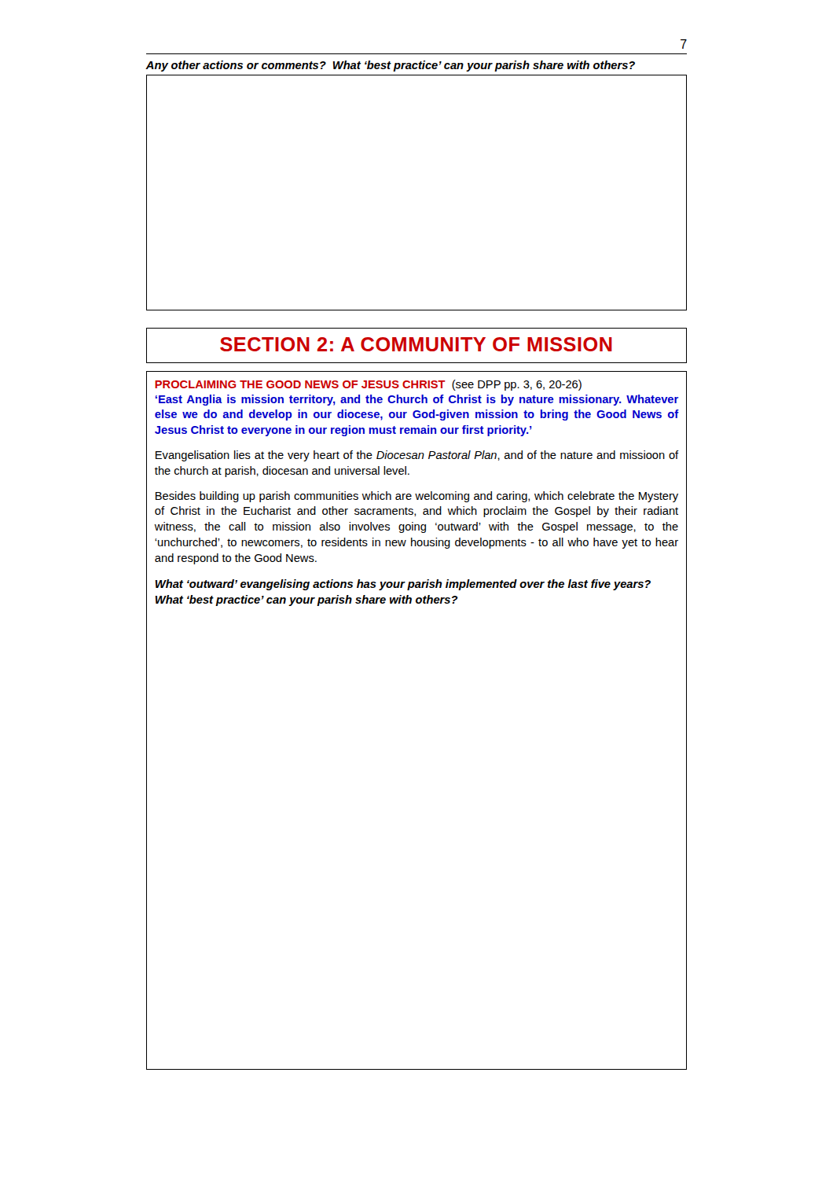7
Any other actions or comments? What ‘best practice’ can your parish share with others?
SECTION 2: A COMMUNITY OF MISSION
PROCLAIMING THE GOOD NEWS OF JESUS CHRIST (see DPP pp. 3, 6, 20-26)
‘East Anglia is mission territory, and the Church of Christ is by nature missionary. Whatever else we do and develop in our diocese, our God-given mission to bring the Good News of Jesus Christ to everyone in our region must remain our first priority.’
Evangelisation lies at the very heart of the Diocesan Pastoral Plan, and of the nature and missioon of the church at parish, diocesan and universal level.
Besides building up parish communities which are welcoming and caring, which celebrate the Mystery of Christ in the Eucharist and other sacraments, and which proclaim the Gospel by their radiant witness, the call to mission also involves going ‘outward’ with the Gospel message, to the ‘unchurched’, to newcomers, to residents in new housing developments - to all who have yet to hear and respond to the Good News.
What ‘outward’ evangelising actions has your parish implemented over the last five years?
What ‘best practice’ can your parish share with others?